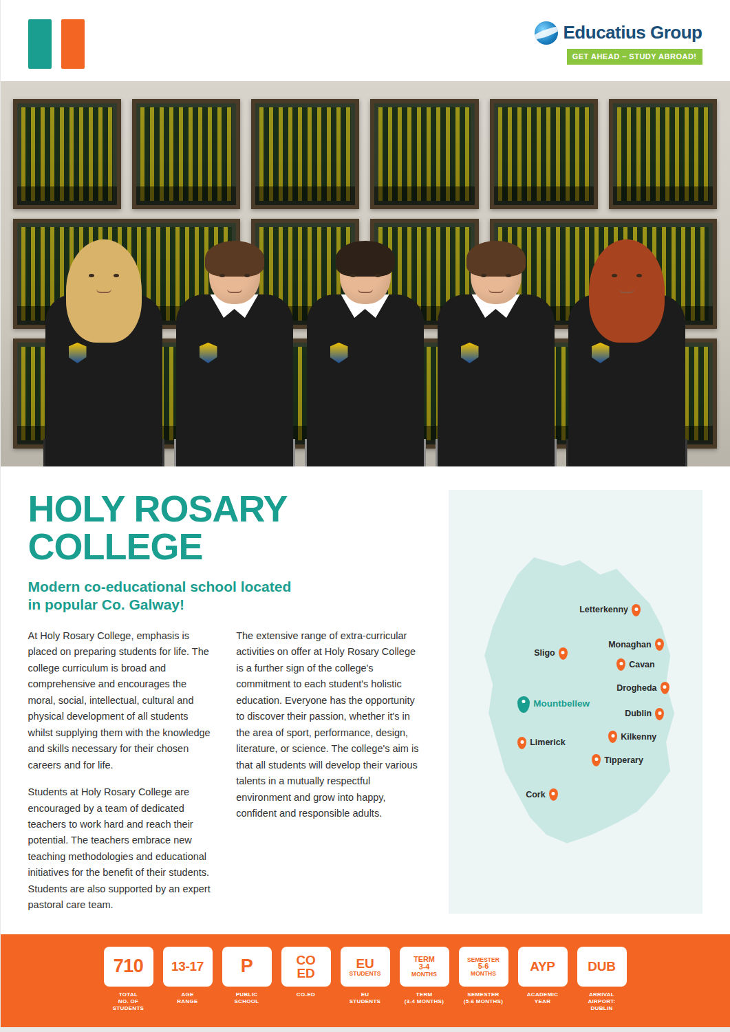Educatius Group
GET AHEAD – STUDY ABROAD!
Holy Rosary
College
Modern co-educational school located
in popular Co. Galway!
At Holy Rosary College, emphasis is placed on preparing students for life. The college curriculum is broad and comprehensive and encourages the moral, social, intellectual, cultural and physical development of all students whilst supplying them with the knowledge and skills necessary for their chosen careers and for life.
Students at Holy Rosary College are encouraged by a team of dedicated teachers to work hard and reach their potential. The teachers embrace new teaching methodologies and educational initiatives for the benefit of their students. Students are also supported by an expert pastoral care team.
The extensive range of extra-curricular activities on offer at Holy Rosary College is a further sign of the college's commitment to each student's holistic education. Everyone has the opportunity to discover their passion, whether it's in the area of sport, performance, design, literature, or science. The college's aim is that all students will develop their various talents in a mutually respectful environment and grow into happy, confident and responsible adults.
Letterkenny
Monaghan
Sligo
Cavan
Drogheda
Mountbellew
Dublin
Kilkenny
Limerick
Tipperary
Cork
710
Total
No. of
Students
13-17
Age
Range
P
Public
School
CO ED
Co-Ed
EU STUDENTS
EU
Students
TERM 3-4 MONTHS
Term
(3-4 Months)
SEMESTER 5-6 MONTHS
Semester
(5-6 Months)
AYP
Academic
Year
DUB
Arrival
Airport:
Dublin